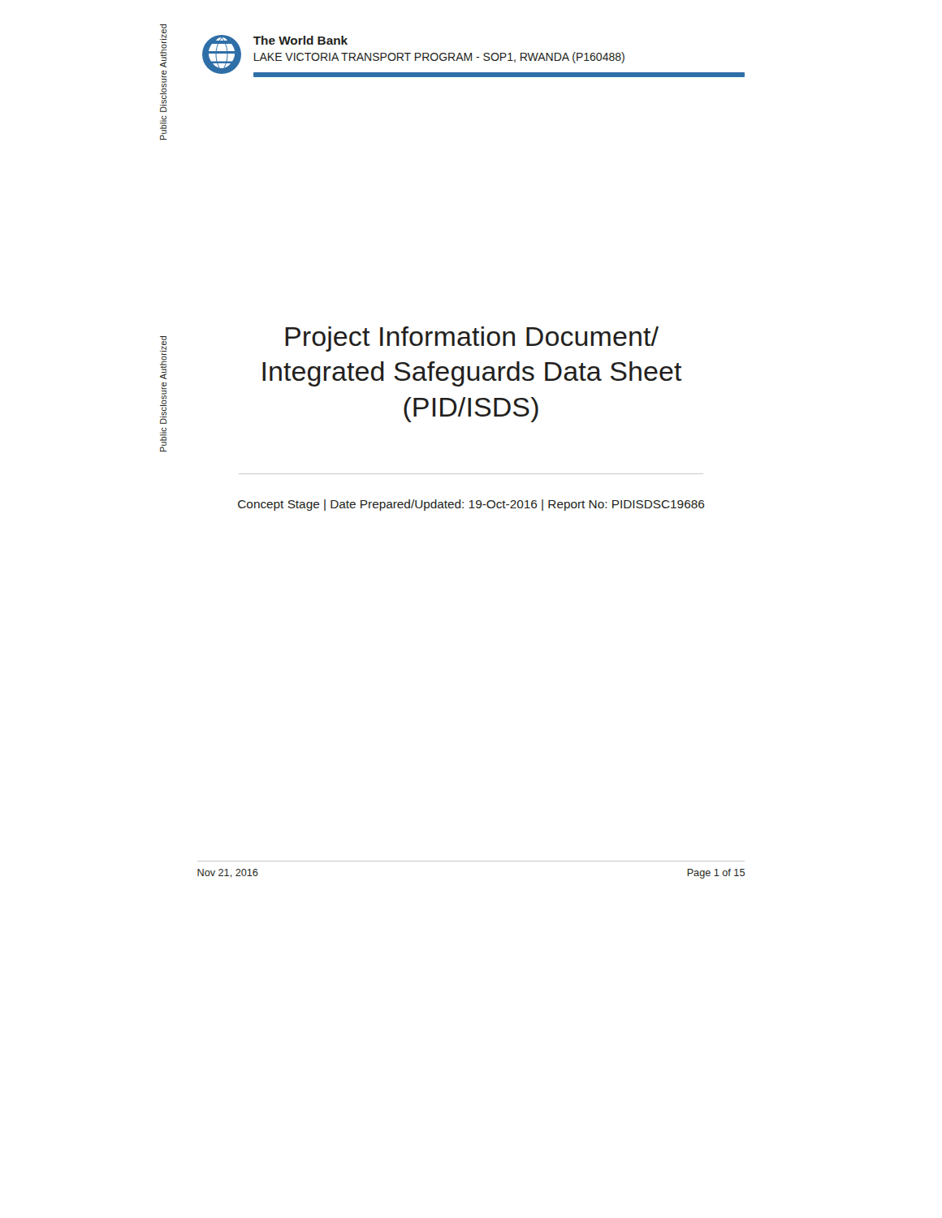Public Disclosure Authorized
Public Disclosure Authorized
The World Bank
LAKE VICTORIA TRANSPORT PROGRAM - SOP1, RWANDA (P160488)
Project Information Document/
Integrated Safeguards Data Sheet (PID/ISDS)
Concept Stage | Date Prepared/Updated: 19-Oct-2016 | Report No: PIDISDSC19686
Nov 21, 2016 Page 1 of 15